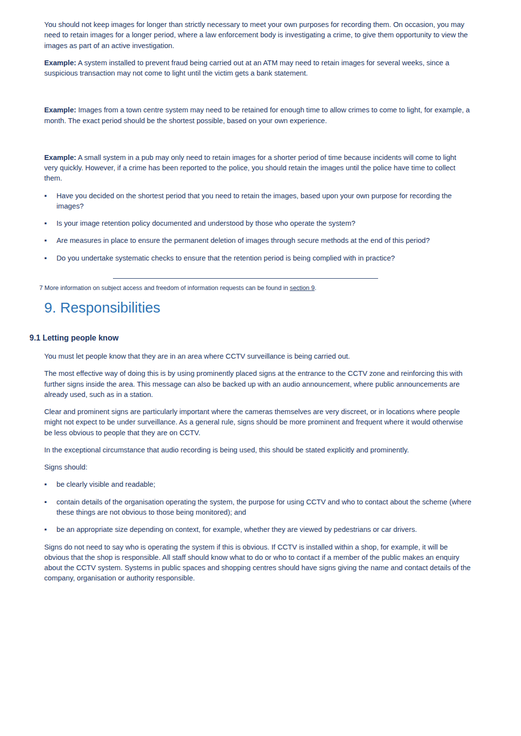You should not keep images for longer than strictly necessary to meet your own purposes for recording them. On occasion, you may need to retain images for a longer period, where a law enforcement body is investigating a crime, to give them opportunity to view the images as part of an active investigation.
Example: A system installed to prevent fraud being carried out at an ATM may need to retain images for several weeks, since a suspicious transaction may not come to light until the victim gets a bank statement.
Example: Images from a town centre system may need to be retained for enough time to allow crimes to come to light, for example, a month. The exact period should be the shortest possible, based on your own experience.
Example: A small system in a pub may only need to retain images for a shorter period of time because incidents will come to light very quickly. However, if a crime has been reported to the police, you should retain the images until the police have time to collect them.
Have you decided on the shortest period that you need to retain the images, based upon your own purpose for recording the images?
Is your image retention policy documented and understood by those who operate the system?
Are measures in place to ensure the permanent deletion of images through secure methods at the end of this period?
Do you undertake systematic checks to ensure that the retention period is being complied with in practice?
7 More information on subject access and freedom of information requests can be found in section 9.
9. Responsibilities
9.1 Letting people know
You must let people know that they are in an area where CCTV surveillance is being carried out.
The most effective way of doing this is by using prominently placed signs at the entrance to the CCTV zone and reinforcing this with further signs inside the area. This message can also be backed up with an audio announcement, where public announcements are already used, such as in a station.
Clear and prominent signs are particularly important where the cameras themselves are very discreet, or in locations where people might not expect to be under surveillance. As a general rule, signs should be more prominent and frequent where it would otherwise be less obvious to people that they are on CCTV.
In the exceptional circumstance that audio recording is being used, this should be stated explicitly and prominently.
Signs should:
be clearly visible and readable;
contain details of the organisation operating the system, the purpose for using CCTV and who to contact about the scheme (where these things are not obvious to those being monitored); and
be an appropriate size depending on context, for example, whether they are viewed by pedestrians or car drivers.
Signs do not need to say who is operating the system if this is obvious. If CCTV is installed within a shop, for example, it will be obvious that the shop is responsible. All staff should know what to do or who to contact if a member of the public makes an enquiry about the CCTV system. Systems in public spaces and shopping centres should have signs giving the name and contact details of the company, organisation or authority responsible.